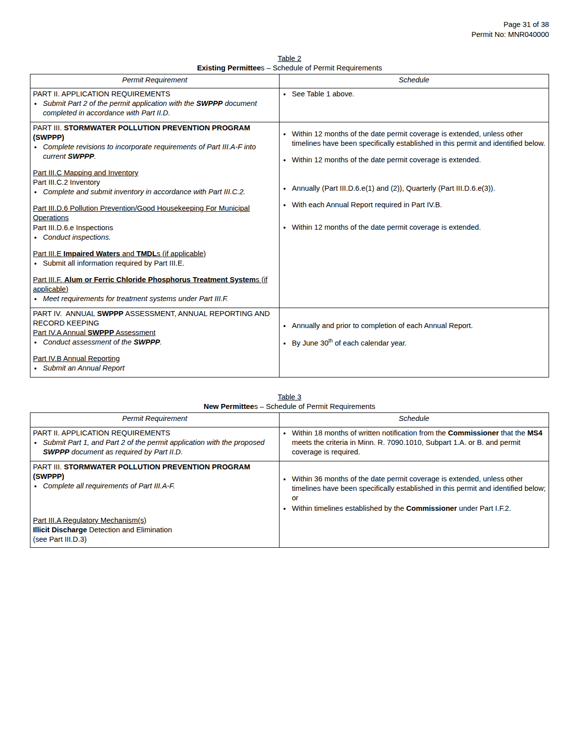Page 31 of 38
Permit No: MNR040000
Table 2
Existing Permittees – Schedule of Permit Requirements
| Permit Requirement | Schedule |
| --- | --- |
| PART II. APPLICATION REQUIREMENTS Submit Part 2 of the permit application with the SWPPP document completed in accordance with Part II.D. | See Table 1 above. |
| PART III. STORMWATER POLLUTION PREVENTION PROGRAM (SWPPP) Complete revisions to incorporate requirements of Part III.A-F into current SWPPP . Part III.C Mapping and Inventory Part III.C.2 Inventory Complete and submit inventory in accordance with Part III.C.2. Part III.D.6 Pollution Prevention/Good Housekeeping For Municipal Operations Part III.D.6.e Inspections Conduct inspections. Part III.E Impaired Waters and TMDL s (if applicable) Submit all information required by Part III.E. Part III.F. Alum or Ferric Chloride Phosphorus Treatment System s (if applicable) Meet requirements for treatment systems under Part III.F. | Within 12 months of the date permit coverage is extended, unless other timelines have been specifically established in this permit and identified below. Within 12 months of the date permit coverage is extended. Annually (Part III.D.6.e(1) and (2)), Quarterly (Part III.D.6.e(3)). With each Annual Report required in Part IV.B. Within 12 months of the date permit coverage is extended. |
| PART IV. ANNUAL SWPPP ASSESSMENT, ANNUAL REPORTING AND RECORD KEEPING Part IV.A Annual SWPPP Assessment Conduct assessment of the SWPPP . Part IV.B Annual Reporting Submit an Annual Report | Annually and prior to completion of each Annual Report. By June 30 th of each calendar year. |
Table 3
New Permittees – Schedule of Permit Requirements
| Permit Requirement | Schedule |
| --- | --- |
| PART II. APPLICATION REQUIREMENTS Submit Part 1, and Part 2 of the permit application with the proposed SWPPP document as required by Part II.D. | Within 18 months of written notification from the Commissioner that the MS4 meets the criteria in Minn. R. 7090.1010, Subpart 1.A. or B. and permit coverage is required. |
| PART III. STORMWATER POLLUTION PREVENTION PROGRAM (SWPPP) Complete all requirements of Part III.A-F. Part III.A Regulatory Mechanism(s) Illicit Discharge Detection and Elimination (see Part III.D.3) | Within 36 months of the date permit coverage is extended, unless other timelines have been specifically established in this permit and identified below; or Within timelines established by the Commissioner under Part I.F.2. |